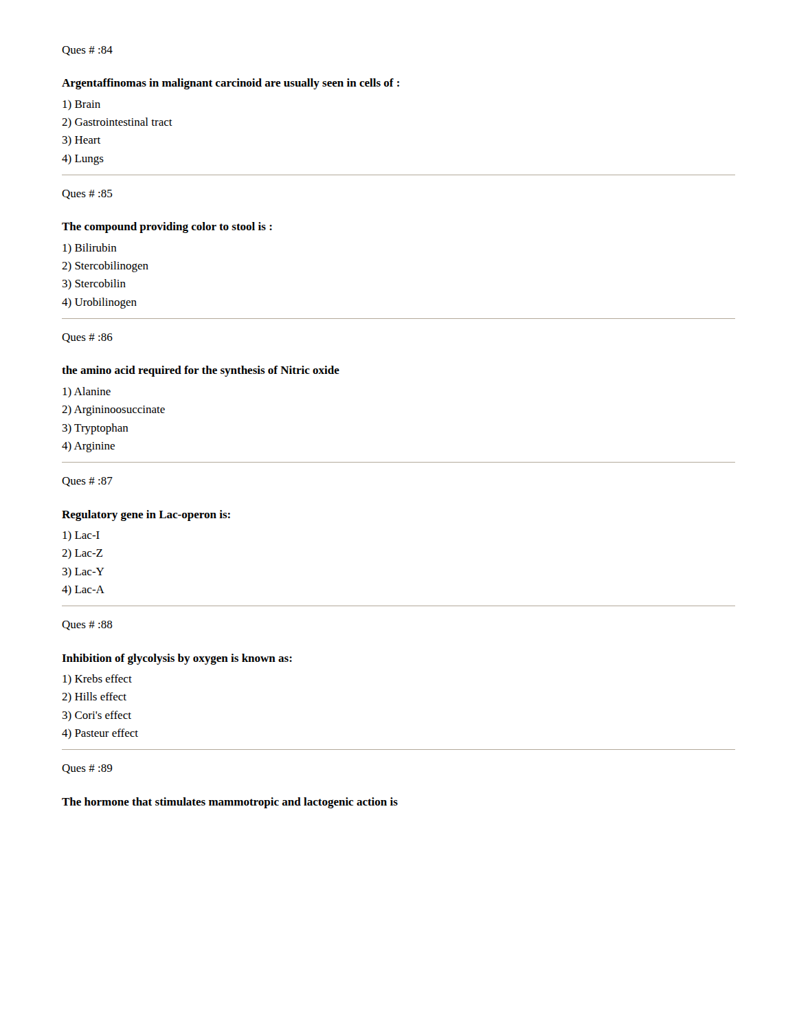Ques # :84
Argentaffinomas in malignant carcinoid are usually seen in cells of :
1) Brain
2) Gastrointestinal tract
3) Heart
4) Lungs
Ques # :85
The compound providing color to stool is :
1) Bilirubin
2) Stercobilinogen
3) Stercobilin
4) Urobilinogen
Ques # :86
the amino acid required for the synthesis of Nitric oxide
1) Alanine
2) Argininoosuccinate
3) Tryptophan
4) Arginine
Ques # :87
Regulatory gene in Lac-operon is:
1) Lac-I
2) Lac-Z
3) Lac-Y
4) Lac-A
Ques # :88
Inhibition of glycolysis by oxygen is known as:
1) Krebs effect
2) Hills effect
3) Cori's effect
4) Pasteur effect
Ques # :89
The hormone that stimulates mammotropic and lactogenic action is